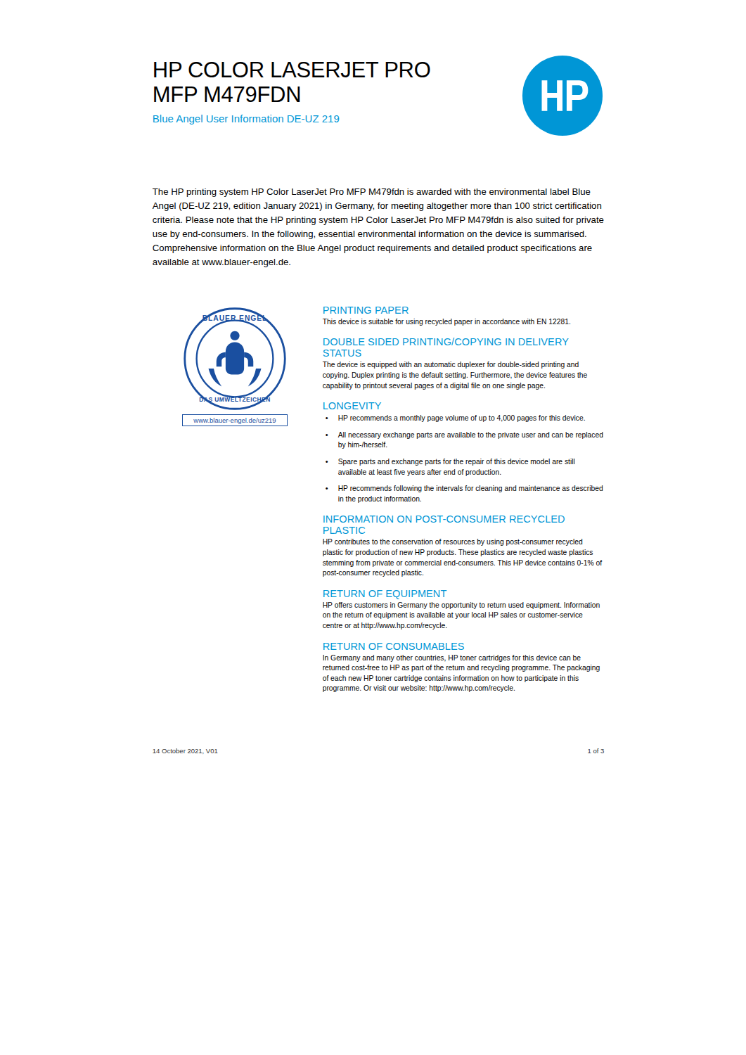HP COLOR LASERJET PRO
MFP M479FDN
Blue Angel User Information DE-UZ 219
The HP printing system HP Color LaserJet Pro MFP M479fdn is awarded with the environmental label Blue Angel (DE-UZ 219, edition January 2021) in Germany, for meeting altogether more than 100 strict certification criteria. Please note that the HP printing system HP Color LaserJet Pro MFP M479fdn is also suited for private use by end-consumers. In the following, essential environmental information on the device is summarised. Comprehensive information on the Blue Angel product requirements and detailed product specifications are available at www.blauer-engel.de.
BLAUER ENGEL DAS UMWELTZEICHEN
www.blauer-engel.de/uz219
PRINTING PAPER
This device is suitable for using recycled paper in accordance with EN 12281.
DOUBLE SIDED PRINTING/COPYING IN DELIVERY STATUS
The device is equipped with an automatic duplexer for double-sided printing and copying. Duplex printing is the default setting. Furthermore, the device features the capability to printout several pages of a digital file on one single page.
LONGEVITY
HP recommends a monthly page volume of up to 4,000 pages for this device.
All necessary exchange parts are available to the private user and can be replaced by him-/herself.
Spare parts and exchange parts for the repair of this device model are still available at least five years after end of production.
HP recommends following the intervals for cleaning and maintenance as described in the product information.
INFORMATION ON POST-CONSUMER RECYCLED PLASTIC
HP contributes to the conservation of resources by using post-consumer recycled plastic for production of new HP products. These plastics are recycled waste plastics stemming from private or commercial end-consumers. This HP device contains 0-1% of post-consumer recycled plastic.
RETURN OF EQUIPMENT
HP offers customers in Germany the opportunity to return used equipment. Information on the return of equipment is available at your local HP sales or customer-service centre or at http://www.hp.com/recycle.
RETURN OF CONSUMABLES
In Germany and many other countries, HP toner cartridges for this device can be returned cost-free to HP as part of the return and recycling programme. The packaging of each new HP toner cartridge contains information on how to participate in this programme. Or visit our website: http://www.hp.com/recycle.
14 October 2021, V01 1 of 3